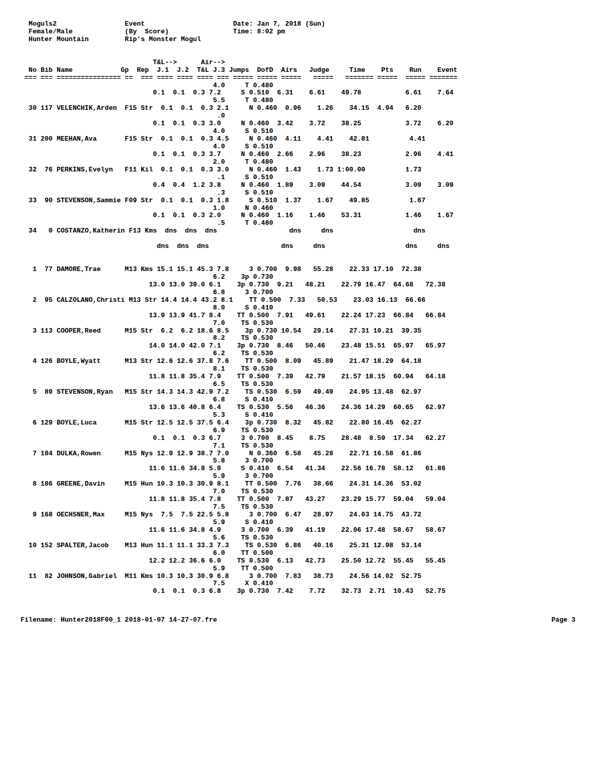Moguls2                 Event                      Date: Jan 7, 2018 (Sun)
  Female/Male             (By  Score)                Time: 8:02 pm
  Hunter Mountain         Rip's Monster Mogul


                                 T&L-->      Air-->
  No Bib Name            Gp  Rep  J.1  J.2  T&L J.3 Jumps  DofD  Airs   Judge     Time    Pts    Run    Event
 === === ================ ==  === ==== ==== ==== === ===== ===== =====   =====   ======= =====  ===== =======
                                                4.0     T 0.480
                                 0.1  0.1  0.3 7.2     S 0.510  6.31    6.61    49.78           6.61    7.64
                                                5.5     T 0.480
  30 117 VELENCHIK,Arden  F15 Str  0.1  0.1  0.3 2.1     N 0.460  0.96    1.26    34.15  4.94   6.20
                                                 .0
                                 0.1  0.1  0.3 3.0     N 0.460  3.42    3.72    38.25           3.72    6.20
                                                4.0     S 0.510
  31 200 MEEHAN,Ava       F15 Str  0.1  0.1  0.3 4.5     N 0.460  4.11    4.41    42.81          4.41
                                                4.0     S 0.510
                                 0.1  0.1  0.3 3.7     N 0.460  2.66    2.96    38.23           2.96    4.41
                                                2.0     T 0.480
  32  76 PERKINS,Evelyn   F11 Kil  0.1  0.1  0.3 3.0     N 0.460  1.43    1.73 1:00.00          1.73
                                                 .1     S 0.510
                                 0.4  0.4  1.2 3.8     N 0.460  1.89    3.09    44.54           3.09    3.09
                                                 .3     S 0.510
  33  90 STEVENSON,Sammie F09 Str  0.1  0.1  0.3 1.8     S 0.510  1.37    1.67    49.85          1.67
                                                1.0     N 0.460
                                 0.1  0.1  0.3 2.0     N 0.460  1.16    1.46    53.31           1.46    1.67
                                                 .5     T 0.480
  34   0 COSTANZO,Katherin F13 Kms  dns  dns  dns                  dns     dns                    dns

                                  dns  dns  dns                  dns     dns                    dns     dns


   1  77 DAMORE,Trae      M13 Kms 15.1 15.1 45.3 7.8     3 0.700  9.98   55.28    22.33 17.10  72.38
                                                6.2    3p 0.730
                                13.0 13.0 39.0 6.1    3p 0.730  9.21   48.21    22.79 16.47  64.68   72.38
                                                6.8     3 0.700
   2  95 CALZOLANO,Christi M13 Str 14.4 14.4 43.2 8.1    TT 0.500  7.33   50.53    23.03 16.13  66.66
                                                8.0     S 0.410
                                13.9 13.9 41.7 8.4    TT 0.500  7.91   49.61    22.24 17.23  66.84   66.84
                                                7.0    TS 0.530
   3 113 COOPER,Reed      M15 Str  6.2  6.2 18.6 8.5    3p 0.730 10.54   29.14    27.31 10.21  39.35
                                                8.2    TS 0.530
                                14.0 14.0 42.0 7.1    3p 0.730  8.46   50.46    23.48 15.51  65.97   65.97
                                                6.2    TS 0.530
   4 126 BOYLE,Wyatt      M13 Str 12.6 12.6 37.8 7.6    TT 0.500  8.09   45.89    21.47 18.29  64.18
                                                8.1    TS 0.530
                                11.8 11.8 35.4 7.9    TT 0.500  7.39   42.79    21.57 18.15  60.94   64.18
                                                6.5    TS 0.530
   5  89 STEVENSON,Ryan   M15 Str 14.3 14.3 42.9 7.2    TS 0.530  6.59   49.49    24.95 13.48  62.97
                                                6.8     S 0.410
                                13.6 13.6 40.8 6.4    TS 0.530  5.56   46.36    24.36 14.29  60.65   62.97
                                                5.3     S 0.410
   6 129 BOYLE,Luca       M15 Str 12.5 12.5 37.5 6.4    3p 0.730  8.32   45.82    22.80 16.45  62.27
                                                6.9    TS 0.530
                                 0.1  0.1  0.3 6.7     3 0.700  8.45    8.75    28.48  8.59  17.34   62.27
                                                7.1    TS 0.530
   7 184 DULKA,Rowen      M15 Nys 12.9 12.9 38.7 7.0     N 0.360  6.58   45.28    22.71 16.58  61.86
                                                5.8     3 0.700
                                11.6 11.6 34.8 5.9     S 0.410  6.54   41.34    22.56 16.78  58.12   61.86
                                                5.9     3 0.700
   8 186 GREENE,Davin     M15 Hun 10.3 10.3 30.9 8.1    TT 0.500  7.76   38.66    24.31 14.36  53.02
                                                7.0    TS 0.530
                                11.8 11.8 35.4 7.8    TT 0.500  7.87   43.27    23.29 15.77  59.04   59.04
                                                7.5    TS 0.530
   9 168 OECHSNER,Max     M15 Nys  7.5  7.5 22.5 5.8     3 0.700  6.47   28.97    24.03 14.75  43.72
                                                5.9     S 0.410
                                11.6 11.6 34.8 4.9     3 0.700  6.39   41.19    22.06 17.48  58.67   58.67
                                                5.6    TS 0.530
  10 152 SPALTER,Jacob    M13 Hun 11.1 11.1 33.3 7.3    TS 0.530  6.86   40.16    25.31 12.98  53.14
                                                6.0    TT 0.500
                                12.2 12.2 36.6 6.0    TS 0.530  6.13   42.73    25.50 12.72  55.45   55.45
                                                5.9    TT 0.500
  11  82 JOHNSON,Gabriel  M11 Kms 10.3 10.3 30.9 6.8     3 0.700  7.83   38.73    24.56 14.02  52.75
                                                7.5     X 0.410
                                 0.1  0.1  0.3 6.8    3p 0.730  7.42    7.72    32.73  2.71  10.43   52.75
Filename: Hunter2018F00_1 2018-01-07 14-27-07.fre Page 3